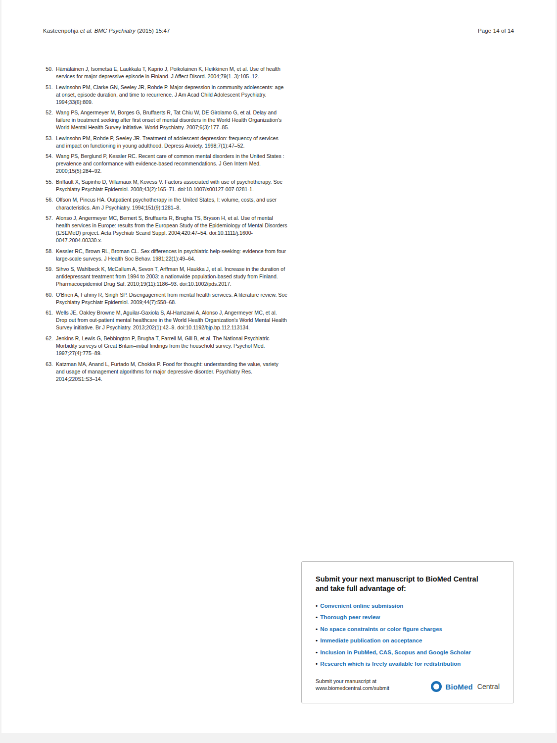Kasteenpohja et al. BMC Psychiatry (2015) 15:47
Page 14 of 14
50. Hämäläinen J, Isometsä E, Laukkala T, Kaprio J, Poikolainen K, Heikkinen M, et al. Use of health services for major depressive episode in Finland. J Affect Disord. 2004;79(1–3):105–12.
51. Lewinsohn PM, Clarke GN, Seeley JR, Rohde P. Major depression in community adolescents: age at onset, episode duration, and time to recurrence. J Am Acad Child Adolescent Psychiatry. 1994;33(6):809.
52. Wang PS, Angermeyer M, Borges G, Bruffaerts R, Tat Chiu W, DE Girolamo G, et al. Delay and failure in treatment seeking after first onset of mental disorders in the World Health Organization's World Mental Health Survey Initiative. World Psychiatry. 2007;6(3):177–85.
53. Lewinsohn PM, Rohde P, Seeley JR. Treatment of adolescent depression: frequency of services and impact on functioning in young adulthood. Depress Anxiety. 1998;7(1):47–52.
54. Wang PS, Berglund P, Kessler RC. Recent care of common mental disorders in the United States : prevalence and conformance with evidence-based recommendations. J Gen Intern Med. 2000;15(5):284–92.
55. Briffault X, Sapinho D, Villamaux M, Kovess V. Factors associated with use of psychotherapy. Soc Psychiatry Psychiatr Epidemiol. 2008;43(2):165–71. doi:10.1007/s00127-007-0281-1.
56. Olfson M, Pincus HA. Outpatient psychotherapy in the United States, I: volume, costs, and user characteristics. Am J Psychiatry. 1994;151(9):1281–8.
57. Alonso J, Angermeyer MC, Bernert S, Bruffaerts R, Brugha TS, Bryson H, et al. Use of mental health services in Europe: results from the European Study of the Epidemiology of Mental Disorders (ESEMeD) project. Acta Psychiatr Scand Suppl. 2004;420:47–54. doi:10.1111/j.1600-0047.2004.00330.x.
58. Kessler RC, Brown RL, Broman CL. Sex differences in psychiatric help-seeking: evidence from four large-scale surveys. J Health Soc Behav. 1981;22(1):49–64.
59. Sihvo S, Wahlbeck K, McCallum A, Sevon T, Arffman M, Haukka J, et al. Increase in the duration of antidepressant treatment from 1994 to 2003: a nationwide population-based study from Finland. Pharmacoepidemiol Drug Saf. 2010;19(11):1186–93. doi:10.1002/pds.2017.
60. O'Brien A, Fahmy R, Singh SP. Disengagement from mental health services. A literature review. Soc Psychiatry Psychiatr Epidemiol. 2009;44(7):558–68.
61. Wells JE, Oakley Browne M, Aguilar-Gaxiola S, Al-Hamzawi A, Alonso J, Angermeyer MC, et al. Drop out from out-patient mental healthcare in the World Health Organization's World Mental Health Survey initiative. Br J Psychiatry. 2013;202(1):42–9. doi:10.1192/bjp.bp.112.113134.
62. Jenkins R, Lewis G, Bebbington P, Brugha T, Farrell M, Gill B, et al. The National Psychiatric Morbidity surveys of Great Britain–initial findings from the household survey. Psychol Med. 1997;27(4):775–89.
63. Katzman MA, Anand L, Furtado M, Chokka P. Food for thought: understanding the value, variety and usage of management algorithms for major depressive disorder. Psychiatry Res. 2014;220S1:S3–14.
Submit your next manuscript to BioMed Central
and take full advantage of:
Convenient online submission
Thorough peer review
No space constraints or color figure charges
Immediate publication on acceptance
Inclusion in PubMed, CAS, Scopus and Google Scholar
Research which is freely available for redistribution
Submit your manuscript at
www.biomedcentral.com/submit
Bio Med
Central